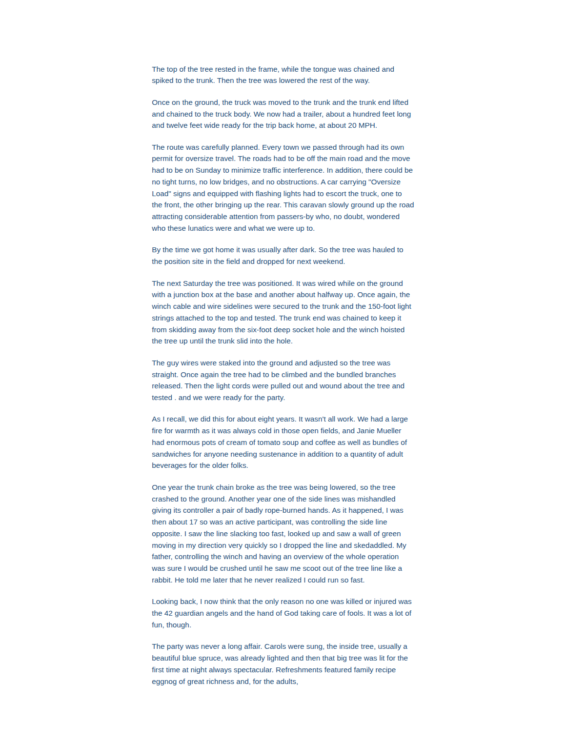The top of the tree rested in the frame, while the tongue was chained and spiked to the trunk. Then the tree was lowered the rest of the way.
Once on the ground, the truck was moved to the trunk and the trunk end lifted and chained to the truck body. We now had a trailer, about a hundred feet long and twelve feet wide ready for the trip back home, at about 20 MPH.
The route was carefully planned. Every town we passed through had its own permit for oversize travel. The roads had to be off the main road and the move had to be on Sunday to minimize traffic interference. In addition, there could be no tight turns, no low bridges, and no obstructions. A car carrying "Oversize Load" signs and equipped with flashing lights had to escort the truck, one to the front, the other bringing up the rear. This caravan slowly ground up the road attracting considerable attention from passers-by who, no doubt, wondered who these lunatics were and what we were up to.
By the time we got home it was usually after dark. So the tree was hauled to the position site in the field and dropped for next weekend.
The next Saturday the tree was positioned. It was wired while on the ground with a junction box at the base and another about halfway up. Once again, the winch cable and wire sidelines were secured to the trunk and the 150-foot light strings attached to the top and tested. The trunk end was chained to keep it from skidding away from the six-foot deep socket hole and the winch hoisted the tree up until the trunk slid into the hole.
The guy wires were staked into the ground and adjusted so the tree was straight. Once again the tree had to be climbed and the bundled branches released. Then the light cords were pulled out and wound about the tree and tested . and we were ready for the party.
As I recall, we did this for about eight years. It wasn't all work. We had a large fire for warmth as it was always cold in those open fields, and Janie Mueller had enormous pots of cream of tomato soup and coffee as well as bundles of sandwiches for anyone needing sustenance in addition to a quantity of adult beverages for the older folks.
One year the trunk chain broke as the tree was being lowered, so the tree crashed to the ground. Another year one of the side lines was mishandled giving its controller a pair of badly rope-burned hands. As it happened, I was then about 17 so was an active participant, was controlling the side line opposite. I saw the line slacking too fast, looked up and saw a wall of green moving in my direction very quickly so I dropped the line and skedaddled. My father, controlling the winch and having an overview of the whole operation was sure I would be crushed until he saw me scoot out of the tree line like a rabbit. He told me later that he never realized I could run so fast.
Looking back, I now think that the only reason no one was killed or injured was the 42 guardian angels and the hand of God taking care of fools. It was a lot of fun, though.
The party was never a long affair. Carols were sung, the inside tree, usually a beautiful blue spruce, was already lighted and then that big tree was lit for the first time at night always spectacular. Refreshments featured family recipe eggnog of great richness and, for the adults,